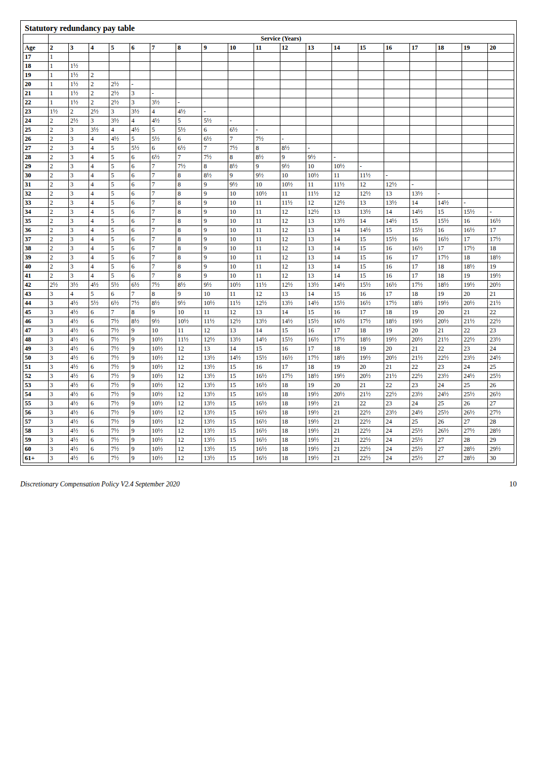Statutory redundancy pay table
| | Service (Years) |
| --- | --- |
| Age | 2 | 3 | 4 | 5 | 6 | 7 | 8 | 9 | 10 | 11 | 12 | 13 | 14 | 15 | 16 | 17 | 18 | 19 | 20 |
| 17 | 1 | | | | | | | | | | | | | | | | | | |
| 18 | 1 | 1½ | | | | | | | | | | | | | | | | | |
| 19 | 1 | 1½ | 2 | | | | | | | | | | | | | | | | |
| 20 | 1 | 1½ | 2 | 2½ | - | | | | | | | | | | | | | | |
| 21 | 1 | 1½ | 2 | 2½ | 3 | - | | | | | | | | | | | | | |
| 22 | 1 | 1½ | 2 | 2½ | 3 | 3½ | - | | | | | | | | | | | | |
| 23 | 1½ | 2 | 2½ | 3 | 3½ | 4 | 4½ | - | | | | | | | | | | | |
| 24 | 2 | 2½ | 3 | 3½ | 4 | 4½ | 5 | 5½ | - | | | | | | | | | | |
| 25 | 2 | 3 | 3½ | 4 | 4½ | 5 | 5½ | 6 | 6½ | - | | | | | | | | | |
| 26 | 2 | 3 | 4 | 4½ | 5 | 5½ | 6 | 6½ | 7 | 7½ | - | | | | | | | | |
| 27 | 2 | 3 | 4 | 5 | 5½ | 6 | 6½ | 7 | 7½ | 8 | 8½ | - | | | | | | | |
| 28 | 2 | 3 | 4 | 5 | 6 | 6½ | 7 | 7½ | 8 | 8½ | 9 | 9½ | - | | | | | | |
| 29 | 2 | 3 | 4 | 5 | 6 | 7 | 7½ | 8 | 8½ | 9 | 9½ | 10 | 10½ | - | | | | | |
| 30 | 2 | 3 | 4 | 5 | 6 | 7 | 8 | 8½ | 9 | 9½ | 10 | 10½ | 11 | 11½ | - | | | | |
| 31 | 2 | 3 | 4 | 5 | 6 | 7 | 8 | 9 | 9½ | 10 | 10½ | 11 | 11½ | 12 | 12½ | - | | | |
| 32 | 2 | 3 | 4 | 5 | 6 | 7 | 8 | 9 | 10 | 10½ | 11 | 11½ | 12 | 12½ | 13 | 13½ | - | | |
| 33 | 2 | 3 | 4 | 5 | 6 | 7 | 8 | 9 | 10 | 11 | 11½ | 12 | 12½ | 13 | 13½ | 14 | 14½ | - | |
| 34 | 2 | 3 | 4 | 5 | 6 | 7 | 8 | 9 | 10 | 11 | 12 | 12½ | 13 | 13½ | 14 | 14½ | 15 | 15½ | - |
| 35 | 2 | 3 | 4 | 5 | 6 | 7 | 8 | 9 | 10 | 11 | 12 | 13 | 13½ | 14 | 14½ | 15 | 15½ | 16 | 16½ |
| 36 | 2 | 3 | 4 | 5 | 6 | 7 | 8 | 9 | 10 | 11 | 12 | 13 | 14 | 14½ | 15 | 15½ | 16 | 16½ | 17 |
| 37 | 2 | 3 | 4 | 5 | 6 | 7 | 8 | 9 | 10 | 11 | 12 | 13 | 14 | 15 | 15½ | 16 | 16½ | 17 | 17½ |
| 38 | 2 | 3 | 4 | 5 | 6 | 7 | 8 | 9 | 10 | 11 | 12 | 13 | 14 | 15 | 16 | 16½ | 17 | 17½ | 18 |
| 39 | 2 | 3 | 4 | 5 | 6 | 7 | 8 | 9 | 10 | 11 | 12 | 13 | 14 | 15 | 16 | 17 | 17½ | 18 | 18½ |
| 40 | 2 | 3 | 4 | 5 | 6 | 7 | 8 | 9 | 10 | 11 | 12 | 13 | 14 | 15 | 16 | 17 | 18 | 18½ | 19 |
| 41 | 2 | 3 | 4 | 5 | 6 | 7 | 8 | 9 | 10 | 11 | 12 | 13 | 14 | 15 | 16 | 17 | 18 | 19 | 19½ |
| 42 | 2½ | 3½ | 4½ | 5½ | 6½ | 7½ | 8½ | 9½ | 10½ | 11½ | 12½ | 13½ | 14½ | 15½ | 16½ | 17½ | 18½ | 19½ | 20½ |
| 43 | 3 | 4 | 5 | 6 | 7 | 8 | 9 | 10 | 11 | 12 | 13 | 14 | 15 | 16 | 17 | 18 | 19 | 20 | 21 |
| 44 | 3 | 4½ | 5½ | 6½ | 7½ | 8½ | 9½ | 10½ | 11½ | 12½ | 13½ | 14½ | 15½ | 16½ | 17½ | 18½ | 19½ | 20½ | 21½ |
| 45 | 3 | 4½ | 6 | 7 | 8 | 9 | 10 | 11 | 12 | 13 | 14 | 15 | 16 | 17 | 18 | 19 | 20 | 21 | 22 |
| 46 | 3 | 4½ | 6 | 7½ | 8½ | 9½ | 10½ | 11½ | 12½ | 13½ | 14½ | 15½ | 16½ | 17½ | 18½ | 19½ | 20½ | 21½ | 22½ |
| 47 | 3 | 4½ | 6 | 7½ | 9 | 10 | 11 | 12 | 13 | 14 | 15 | 16 | 17 | 18 | 19 | 20 | 21 | 22 | 23 |
| 48 | 3 | 4½ | 6 | 7½ | 9 | 10½ | 11½ | 12½ | 13½ | 14½ | 15½ | 16½ | 17½ | 18½ | 19½ | 20½ | 21½ | 22½ | 23½ |
| 49 | 3 | 4½ | 6 | 7½ | 9 | 10½ | 12 | 13 | 14 | 15 | 16 | 17 | 18 | 19 | 20 | 21 | 22 | 23 | 24 |
| 50 | 3 | 4½ | 6 | 7½ | 9 | 10½ | 12 | 13½ | 14½ | 15½ | 16½ | 17½ | 18½ | 19½ | 20½ | 21½ | 22½ | 23½ | 24½ |
| 51 | 3 | 4½ | 6 | 7½ | 9 | 10½ | 12 | 13½ | 15 | 16 | 17 | 18 | 19 | 20 | 21 | 22 | 23 | 24 | 25 |
| 52 | 3 | 4½ | 6 | 7½ | 9 | 10½ | 12 | 13½ | 15 | 16½ | 17½ | 18½ | 19½ | 20½ | 21½ | 22½ | 23½ | 24½ | 25½ |
| 53 | 3 | 4½ | 6 | 7½ | 9 | 10½ | 12 | 13½ | 15 | 16½ | 18 | 19 | 20 | 21 | 22 | 23 | 24 | 25 | 26 |
| 54 | 3 | 4½ | 6 | 7½ | 9 | 10½ | 12 | 13½ | 15 | 16½ | 18 | 19½ | 20½ | 21½ | 22½ | 23½ | 24½ | 25½ | 26½ |
| 55 | 3 | 4½ | 6 | 7½ | 9 | 10½ | 12 | 13½ | 15 | 16½ | 18 | 19½ | 21 | 22 | 23 | 24 | 25 | 26 | 27 |
| 56 | 3 | 4½ | 6 | 7½ | 9 | 10½ | 12 | 13½ | 15 | 16½ | 18 | 19½ | 21 | 22½ | 23½ | 24½ | 25½ | 26½ | 27½ |
| 57 | 3 | 4½ | 6 | 7½ | 9 | 10½ | 12 | 13½ | 15 | 16½ | 18 | 19½ | 21 | 22½ | 24 | 25 | 26 | 27 | 28 |
| 58 | 3 | 4½ | 6 | 7½ | 9 | 10½ | 12 | 13½ | 15 | 16½ | 18 | 19½ | 21 | 22½ | 24 | 25½ | 26½ | 27½ | 28½ |
| 59 | 3 | 4½ | 6 | 7½ | 9 | 10½ | 12 | 13½ | 15 | 16½ | 18 | 19½ | 21 | 22½ | 24 | 25½ | 27 | 28 | 29 |
| 60 | 3 | 4½ | 6 | 7½ | 9 | 10½ | 12 | 13½ | 15 | 16½ | 18 | 19½ | 21 | 22½ | 24 | 25½ | 27 | 28½ | 29½ |
| 61+ | 3 | 4½ | 6 | 7½ | 9 | 10½ | 12 | 13½ | 15 | 16½ | 18 | 19½ | 21 | 22½ | 24 | 25½ | 27 | 28½ | 30 |
Discretionary Compensation Policy V2.4 September 2020 10